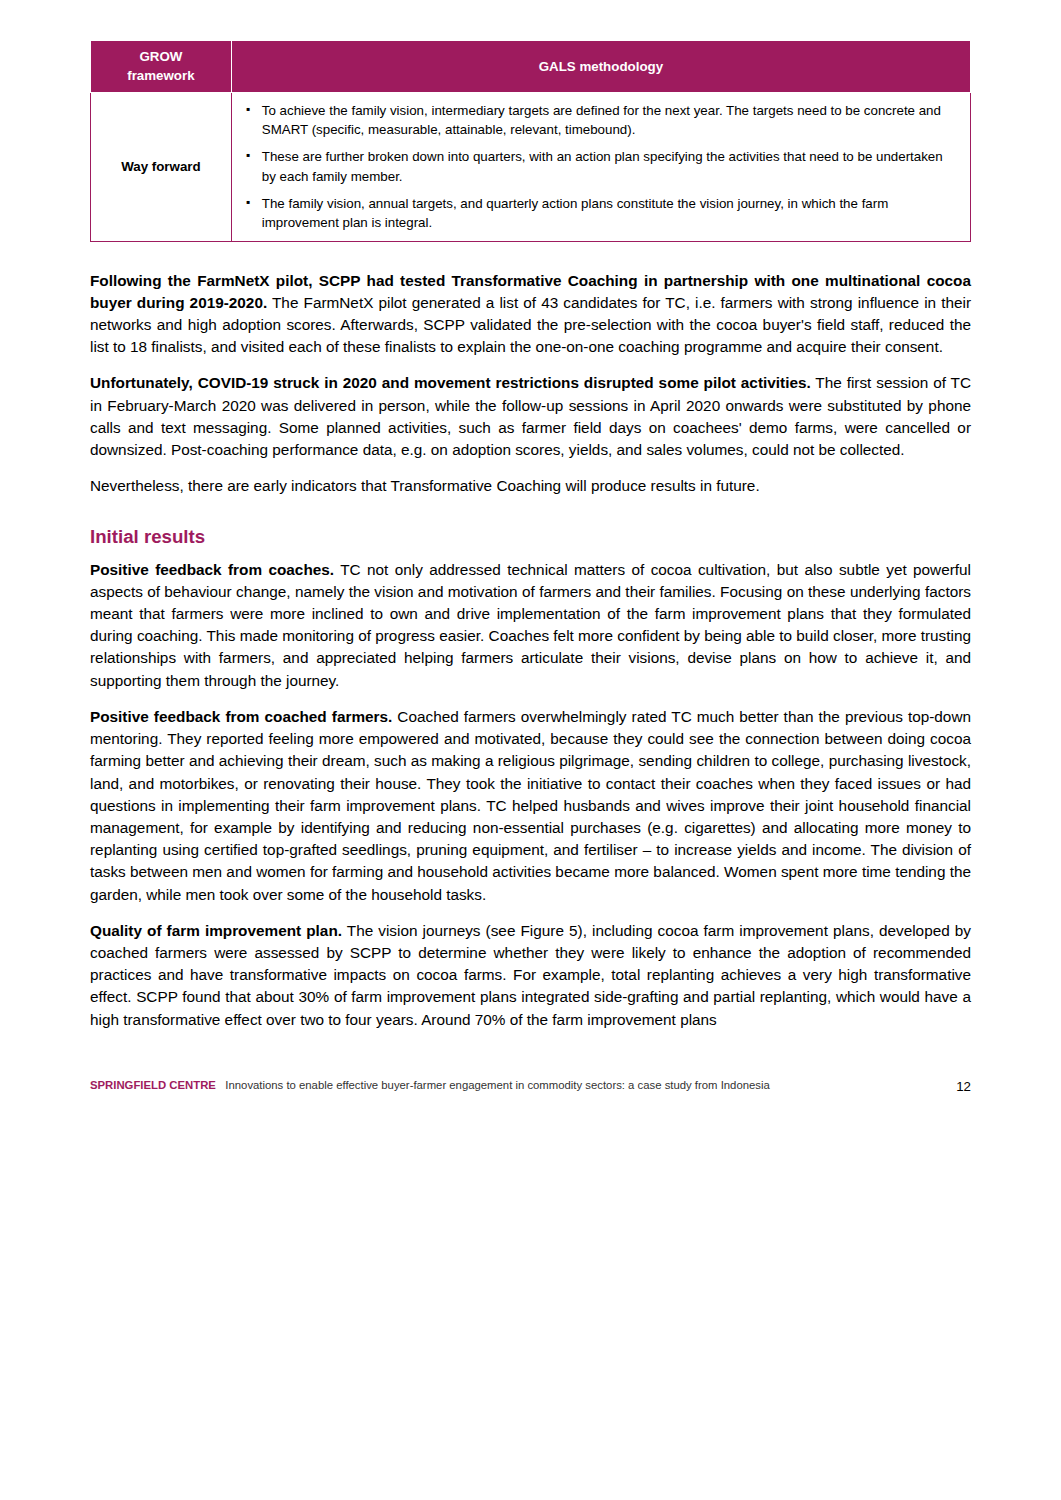| GROW framework | GALS methodology |
| --- | --- |
| Way forward | To achieve the family vision, intermediary targets are defined for the next year. The targets need to be concrete and SMART (specific, measurable, attainable, relevant, timebound). These are further broken down into quarters, with an action plan specifying the activities that need to be undertaken by each family member. The family vision, annual targets, and quarterly action plans constitute the vision journey, in which the farm improvement plan is integral. |
Following the FarmNetX pilot, SCPP had tested Transformative Coaching in partnership with one multinational cocoa buyer during 2019-2020. The FarmNetX pilot generated a list of 43 candidates for TC, i.e. farmers with strong influence in their networks and high adoption scores. Afterwards, SCPP validated the pre-selection with the cocoa buyer's field staff, reduced the list to 18 finalists, and visited each of these finalists to explain the one-on-one coaching programme and acquire their consent.
Unfortunately, COVID-19 struck in 2020 and movement restrictions disrupted some pilot activities. The first session of TC in February-March 2020 was delivered in person, while the follow-up sessions in April 2020 onwards were substituted by phone calls and text messaging. Some planned activities, such as farmer field days on coachees' demo farms, were cancelled or downsized. Post-coaching performance data, e.g. on adoption scores, yields, and sales volumes, could not be collected.
Nevertheless, there are early indicators that Transformative Coaching will produce results in future.
Initial results
Positive feedback from coaches. TC not only addressed technical matters of cocoa cultivation, but also subtle yet powerful aspects of behaviour change, namely the vision and motivation of farmers and their families. Focusing on these underlying factors meant that farmers were more inclined to own and drive implementation of the farm improvement plans that they formulated during coaching. This made monitoring of progress easier. Coaches felt more confident by being able to build closer, more trusting relationships with farmers, and appreciated helping farmers articulate their visions, devise plans on how to achieve it, and supporting them through the journey.
Positive feedback from coached farmers. Coached farmers overwhelmingly rated TC much better than the previous top-down mentoring. They reported feeling more empowered and motivated, because they could see the connection between doing cocoa farming better and achieving their dream, such as making a religious pilgrimage, sending children to college, purchasing livestock, land, and motorbikes, or renovating their house. They took the initiative to contact their coaches when they faced issues or had questions in implementing their farm improvement plans. TC helped husbands and wives improve their joint household financial management, for example by identifying and reducing non-essential purchases (e.g. cigarettes) and allocating more money to replanting using certified top-grafted seedlings, pruning equipment, and fertiliser – to increase yields and income. The division of tasks between men and women for farming and household activities became more balanced. Women spent more time tending the garden, while men took over some of the household tasks.
Quality of farm improvement plan. The vision journeys (see Figure 5), including cocoa farm improvement plans, developed by coached farmers were assessed by SCPP to determine whether they were likely to enhance the adoption of recommended practices and have transformative impacts on cocoa farms. For example, total replanting achieves a very high transformative effect. SCPP found that about 30% of farm improvement plans integrated side-grafting and partial replanting, which would have a high transformative effect over two to four years. Around 70% of the farm improvement plans
SPRINGFIELD CENTRE Innovations to enable effective buyer-farmer engagement in commodity sectors: a case study from Indonesia
12